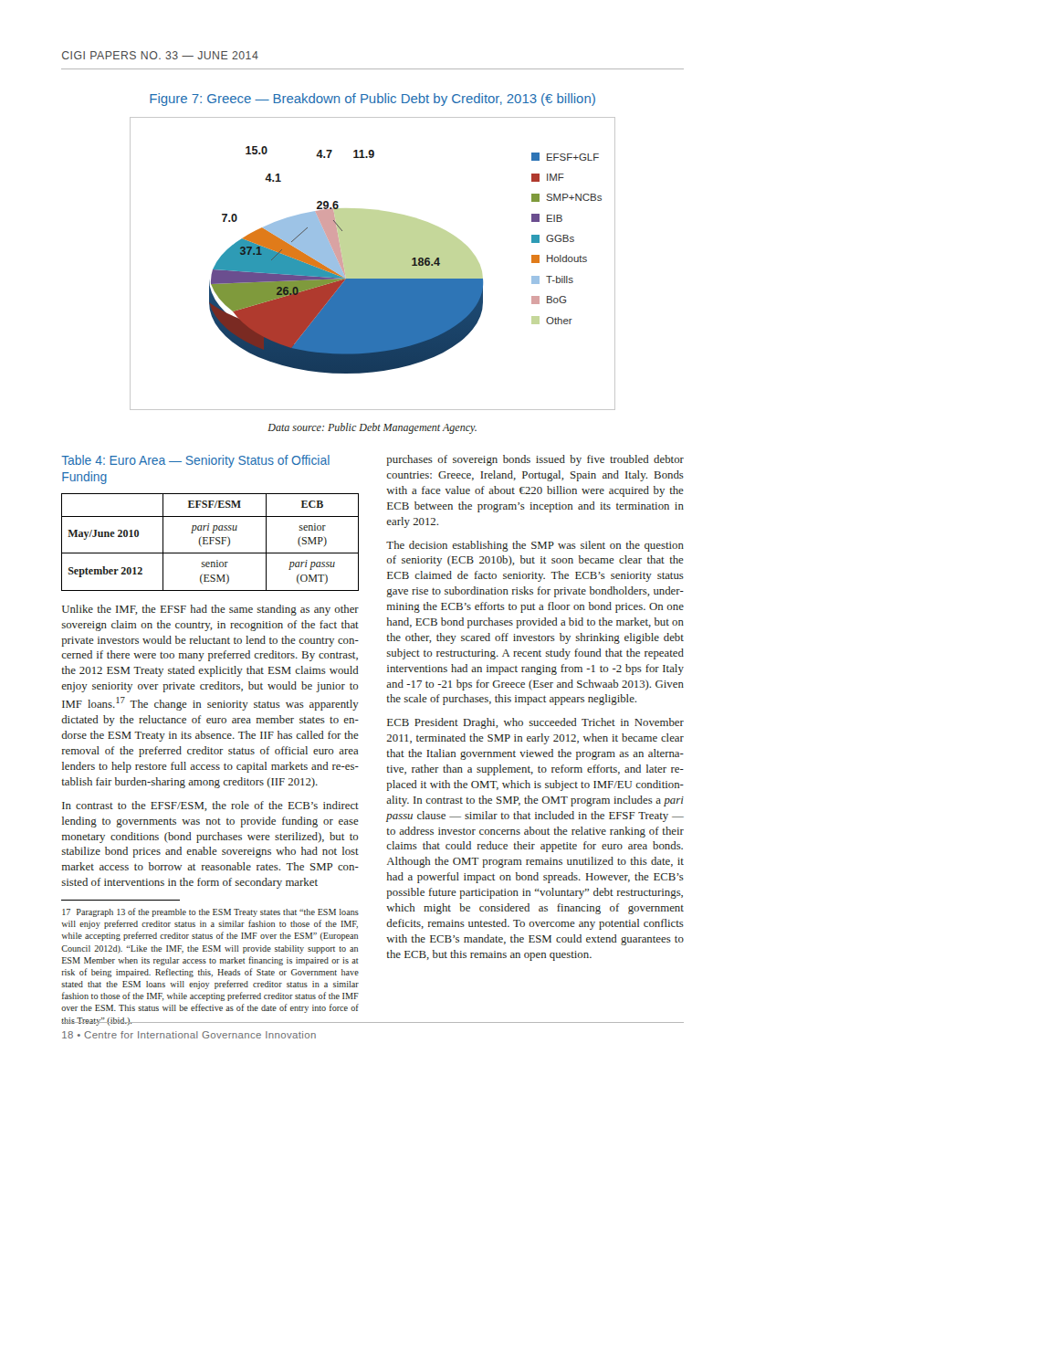CIGI Papers no. 33 — June 2014
Figure 7: Greece — Breakdown of Public Debt by Creditor, 2013 (€ billion)
15.0 4.1 4.7 11.9 7.0 37.1 26.0 29.6 186.4
EFSF+GLF
IMF
SMP+NCBs
EIB
GGBs
Holdouts
T-bills
BoG
Other
Data source: Public Debt Management Agency.
Table 4: Euro Area — Seniority Status of Official Funding
| | EFSF/ESM | ECB |
| --- | --- | --- |
| May/June 2010 | pari passu (EFSF) | senior (SMP) |
| September 2012 | senior (ESM) | pari passu (OMT) |
Unlike the IMF, the EFSF had the same standing as any other sovereign claim on the country, in recognition of the fact that private investors would be reluctant to lend to the country concerned if there were too many preferred creditors. By contrast, the 2012 ESM Treaty stated explicitly that ESM claims would enjoy seniority over private creditors, but would be junior to IMF loans.17 The change in seniority status was apparently dictated by the reluctance of euro area member states to endorse the ESM Treaty in its absence. The IIF has called for the removal of the preferred creditor status of official euro area lenders to help restore full access to capital markets and re-establish fair burden-sharing among creditors (IIF 2012).
In contrast to the EFSF/ESM, the role of the ECB’s indirect lending to governments was not to provide funding or ease monetary conditions (bond purchases were sterilized), but to stabilize bond prices and enable sovereigns who had not lost market access to borrow at reasonable rates. The SMP consisted of interventions in the form of secondary market
17 Paragraph 13 of the preamble to the ESM Treaty states that “the ESM loans will enjoy preferred creditor status in a similar fashion to those of the IMF, while accepting preferred creditor status of the IMF over the ESM” (European Council 2012d). “Like the IMF, the ESM will provide stability support to an ESM Member when its regular access to market financing is impaired or is at risk of being impaired. Reflecting this, Heads of State or Government have stated that the ESM loans will enjoy preferred creditor status in a similar fashion to those of the IMF, while accepting preferred creditor status of the IMF over the ESM. This status will be effective as of the date of entry into force of this Treaty” (ibid.).
purchases of sovereign bonds issued by five troubled debtor countries: Greece, Ireland, Portugal, Spain and Italy. Bonds with a face value of about €220 billion were acquired by the ECB between the program’s inception and its termination in early 2012.
The decision establishing the SMP was silent on the question of seniority (ECB 2010b), but it soon became clear that the ECB claimed de facto seniority. The ECB’s seniority status gave rise to subordination risks for private bondholders, undermining the ECB’s efforts to put a floor on bond prices. On one hand, ECB bond purchases provided a bid to the market, but on the other, they scared off investors by shrinking eligible debt subject to restructuring. A recent study found that the repeated interventions had an impact ranging from -1 to -2 bps for Italy and -17 to -21 bps for Greece (Eser and Schwaab 2013). Given the scale of purchases, this impact appears negligible.
ECB President Draghi, who succeeded Trichet in November 2011, terminated the SMP in early 2012, when it became clear that the Italian government viewed the program as an alternative, rather than a supplement, to reform efforts, and later replaced it with the OMT, which is subject to IMF/EU conditionality. In contrast to the SMP, the OMT program includes a pari passu clause — similar to that included in the EFSF Treaty — to address investor concerns about the relative ranking of their claims that could reduce their appetite for euro area bonds. Although the OMT program remains unutilized to this date, it had a powerful impact on bond spreads. However, the ECB’s possible future participation in “voluntary” debt restructurings, which might be considered as financing of government deficits, remains untested. To overcome any potential conflicts with the ECB’s mandate, the ESM could extend guarantees to the ECB, but this remains an open question.
18 • Centre for International Governance Innovation